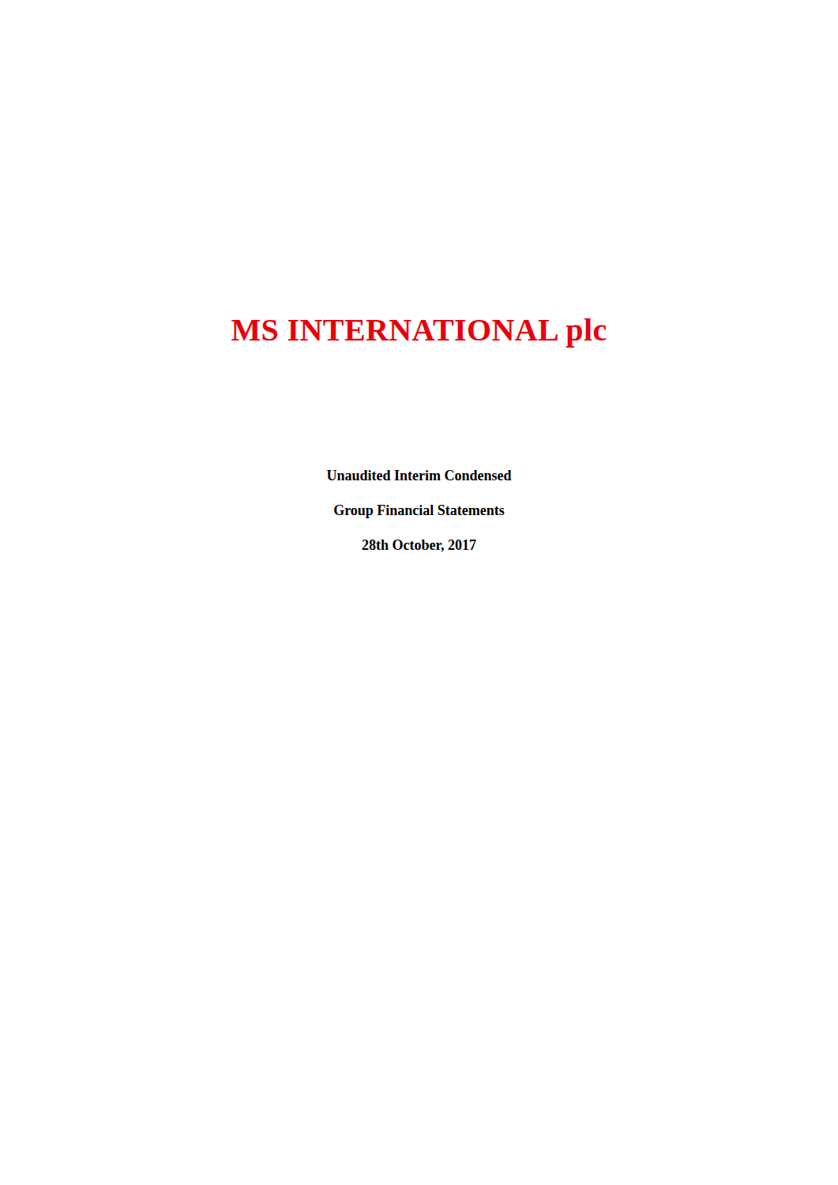MS INTERNATIONAL plc
Unaudited Interim Condensed
Group Financial Statements
28th October, 2017